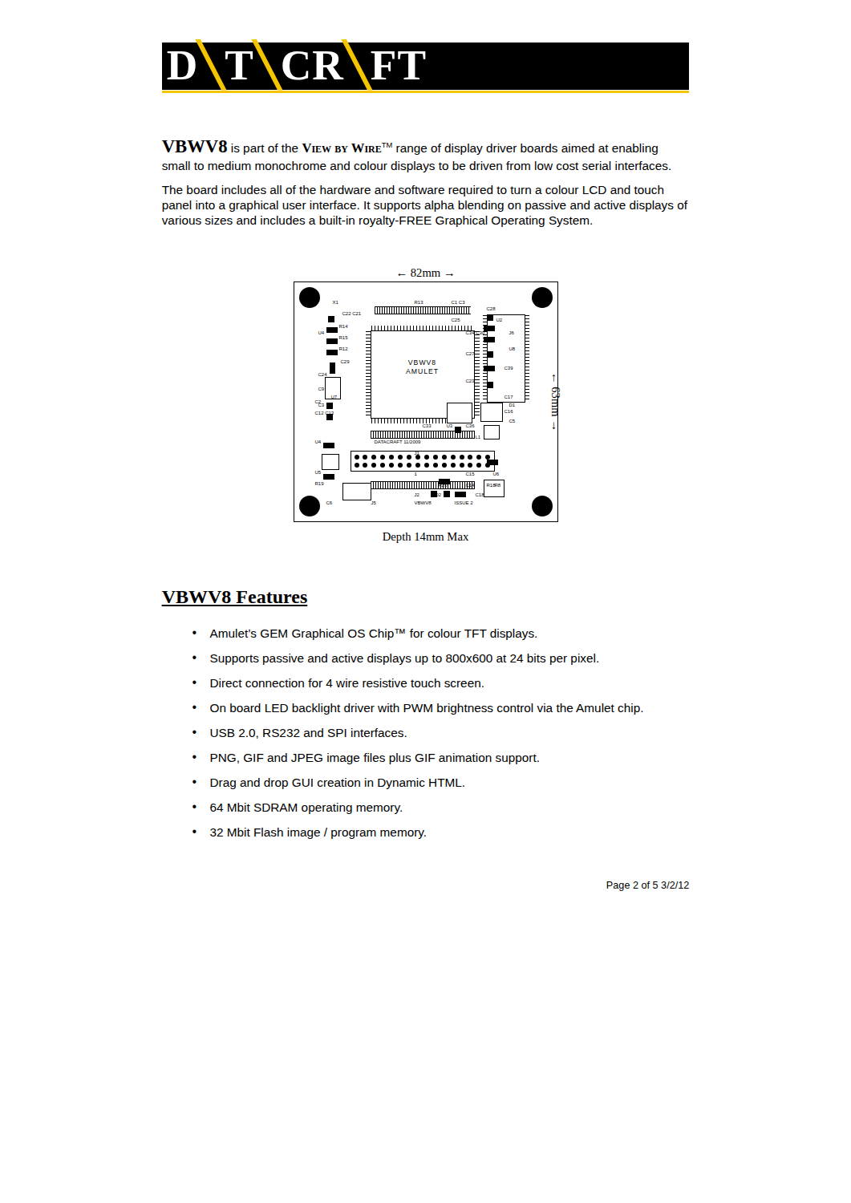D╲T╲CR╲FT
VBWV8 is part of the View by Wire TM range of display driver boards aimed at enabling small to medium monochrome and colour displays to be driven from low cost serial interfaces.
The board includes all of the hardware and software required to turn a colour LCD and touch panel into a graphical user interface. It supports alpha blending on passive and active displays of various sizes and includes a built-in royalty-FREE Graphical Operating System.
← 82mm →
VBWV8
AMULET
X1 C22 C21 R14 R15 R12 C29 C24 C2 C12 C13 U4 U5 R19 C6 J5 R13 C1 C3 C25 C28 U2 C34 C30 C27 C39 C23 C17 C16 C36 U3 C33 L1 DATACRAFT 11/2009 J1 1 C15 C14 R20 R8 R18 U6 VBWV8 ISSUE 2 J2 D2 C18 U4 C9 U7 C3 J6 U8 D1 C5
← 63mm →
Depth 14mm Max
VBWV8 Features
Amulet’s GEM Graphical OS Chip™ for colour TFT displays.
Supports passive and active displays up to 800x600 at 24 bits per pixel.
Direct connection for 4 wire resistive touch screen.
On board LED backlight driver with PWM brightness control via the Amulet chip.
USB 2.0, RS232 and SPI interfaces.
PNG, GIF and JPEG image files plus GIF animation support.
Drag and drop GUI creation in Dynamic HTML.
64 Mbit SDRAM operating memory.
32 Mbit Flash image / program memory.
Page 2 of 5 3/2/12